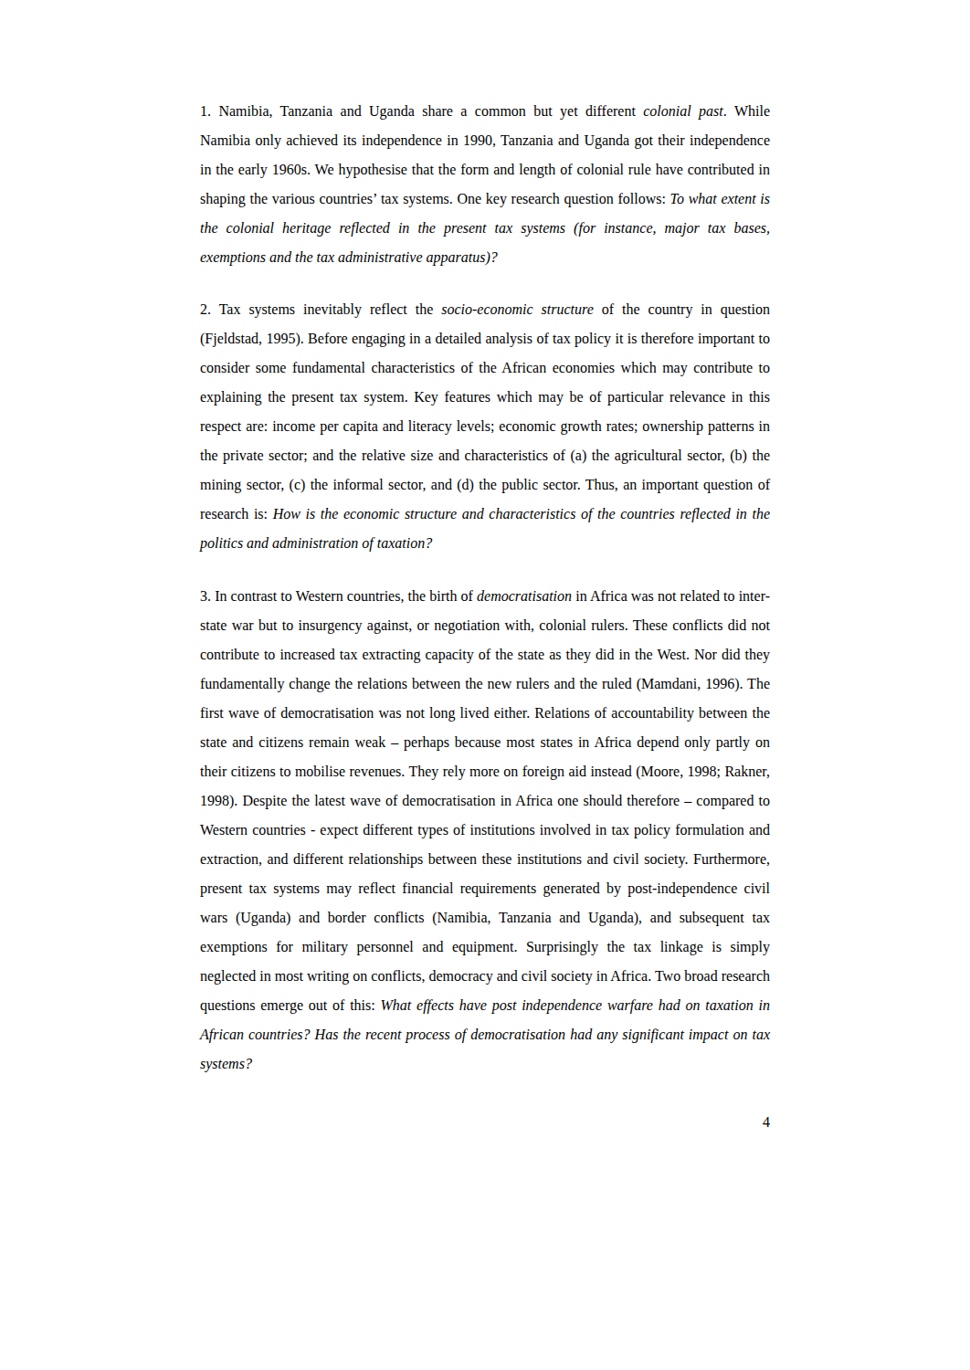1. Namibia, Tanzania and Uganda share a common but yet different colonial past. While Namibia only achieved its independence in 1990, Tanzania and Uganda got their independence in the early 1960s. We hypothesise that the form and length of colonial rule have contributed in shaping the various countries’ tax systems. One key research question follows: To what extent is the colonial heritage reflected in the present tax systems (for instance, major tax bases, exemptions and the tax administrative apparatus)?
2. Tax systems inevitably reflect the socio-economic structure of the country in question (Fjeldstad, 1995). Before engaging in a detailed analysis of tax policy it is therefore important to consider some fundamental characteristics of the African economies which may contribute to explaining the present tax system. Key features which may be of particular relevance in this respect are: income per capita and literacy levels; economic growth rates; ownership patterns in the private sector; and the relative size and characteristics of (a) the agricultural sector, (b) the mining sector, (c) the informal sector, and (d) the public sector. Thus, an important question of research is: How is the economic structure and characteristics of the countries reflected in the politics and administration of taxation?
3. In contrast to Western countries, the birth of democratisation in Africa was not related to inter-state war but to insurgency against, or negotiation with, colonial rulers. These conflicts did not contribute to increased tax extracting capacity of the state as they did in the West. Nor did they fundamentally change the relations between the new rulers and the ruled (Mamdani, 1996). The first wave of democratisation was not long lived either. Relations of accountability between the state and citizens remain weak – perhaps because most states in Africa depend only partly on their citizens to mobilise revenues. They rely more on foreign aid instead (Moore, 1998; Rakner, 1998). Despite the latest wave of democratisation in Africa one should therefore – compared to Western countries - expect different types of institutions involved in tax policy formulation and extraction, and different relationships between these institutions and civil society. Furthermore, present tax systems may reflect financial requirements generated by post-independence civil wars (Uganda) and border conflicts (Namibia, Tanzania and Uganda), and subsequent tax exemptions for military personnel and equipment. Surprisingly the tax linkage is simply neglected in most writing on conflicts, democracy and civil society in Africa. Two broad research questions emerge out of this: What effects have post independence warfare had on taxation in African countries? Has the recent process of democratisation had any significant impact on tax systems?
4